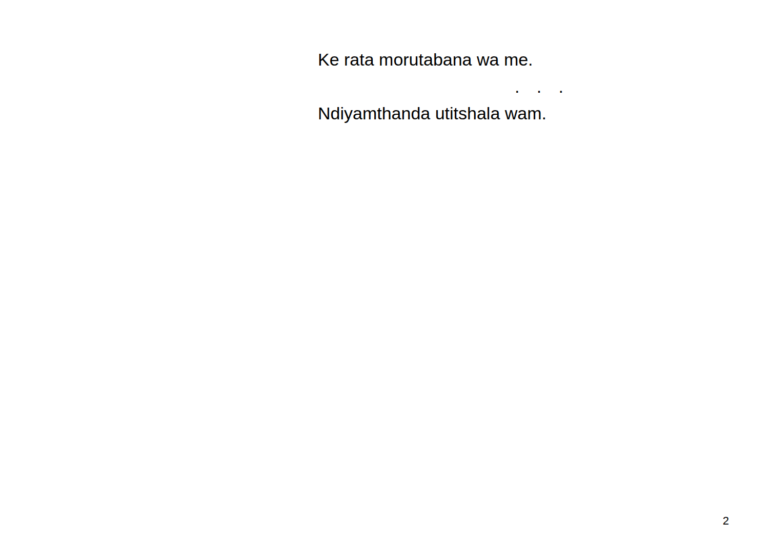Ke rata morutabana wa me.
. . .
Ndiyamthanda utitshala wam.
2